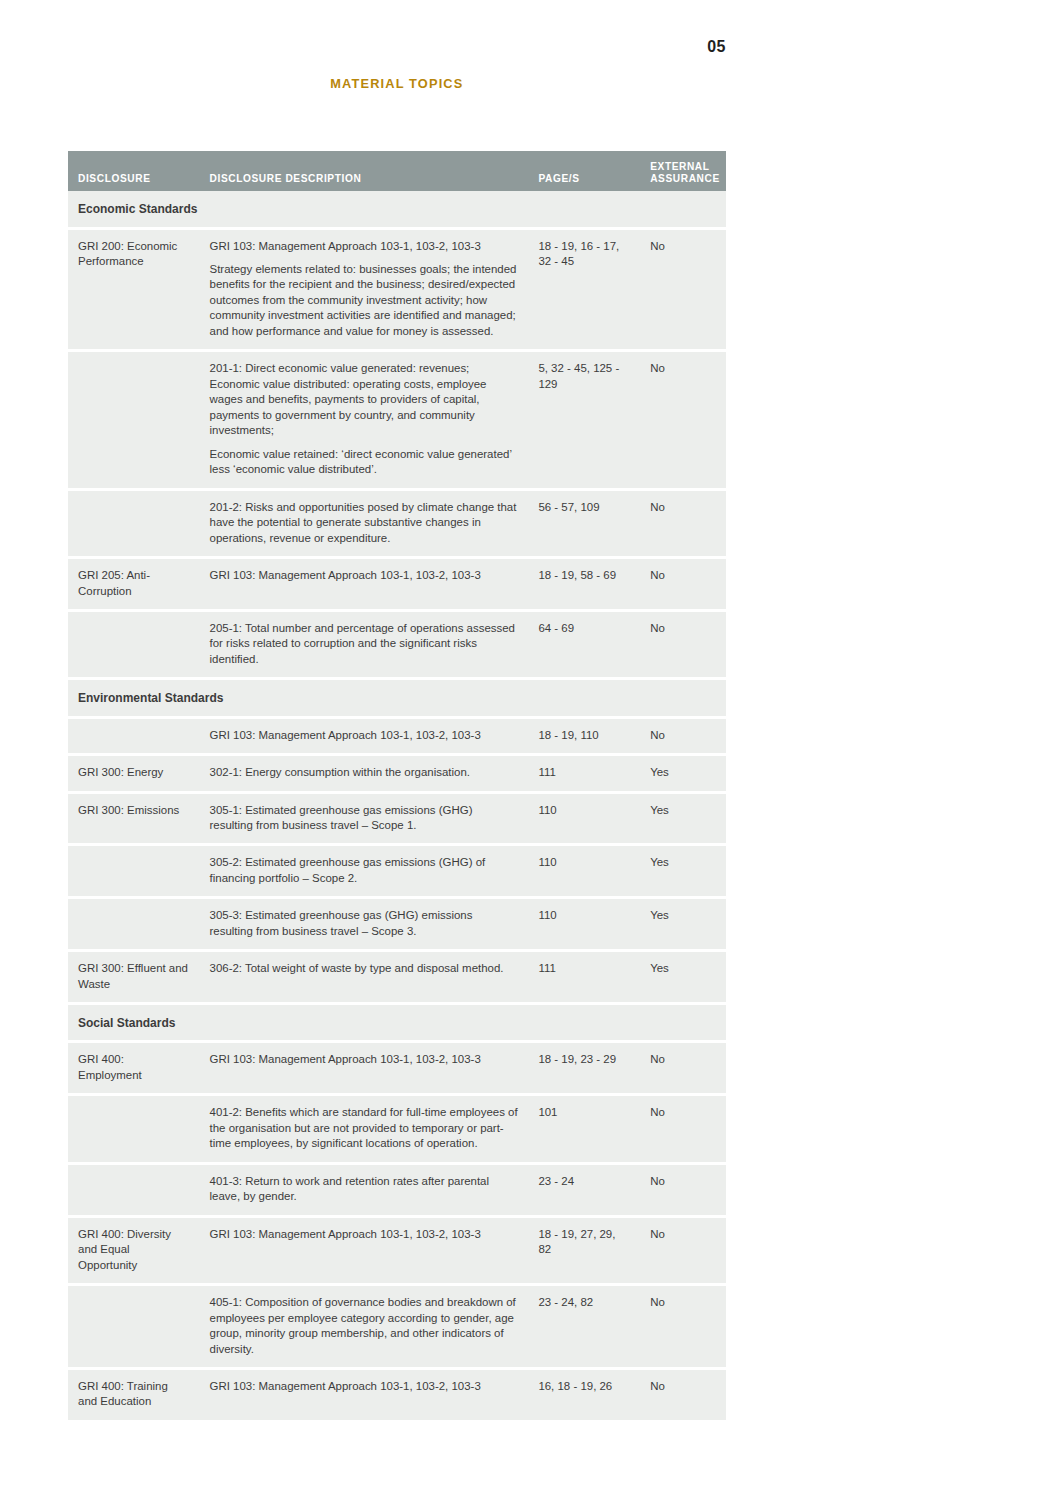05
Material Topics
| Disclosure | Disclosure Description | Page/s | External Assurance |
| --- | --- | --- | --- |
| Economic Standards |
| GRI 200: Economic Performance | GRI 103: Management Approach 103-1, 103-2, 103-3 Strategy elements related to: businesses goals; the intended benefits for the recipient and the business; desired/expected outcomes from the community investment activity; how community investment activities are identified and managed; and how performance and value for money is assessed. | 18 - 19, 16 - 17, 32 - 45 | No |
| | 201-1: Direct economic value generated: revenues; Economic value distributed: operating costs, employee wages and benefits, payments to providers of capital, payments to government by country, and community investments; Economic value retained: ‘direct economic value generated’ less ‘economic value distributed’. | 5, 32 - 45, 125 - 129 | No |
| | 201-2: Risks and opportunities posed by climate change that have the potential to generate substantive changes in operations, revenue or expenditure. | 56 - 57, 109 | No |
| GRI 205: Anti-Corruption | GRI 103: Management Approach 103-1, 103-2, 103-3 | 18 - 19, 58 - 69 | No |
| | 205-1: Total number and percentage of operations assessed for risks related to corruption and the significant risks identified. | 64 - 69 | No |
| Environmental Standards |
| | GRI 103: Management Approach 103-1, 103-2, 103-3 | 18 - 19, 110 | No |
| GRI 300: Energy | 302-1: Energy consumption within the organisation. | 111 | Yes |
| GRI 300: Emissions | 305-1: Estimated greenhouse gas emissions (GHG) resulting from business travel – Scope 1. | 110 | Yes |
| | 305-2: Estimated greenhouse gas emissions (GHG) of financing portfolio – Scope 2. | 110 | Yes |
| | 305-3: Estimated greenhouse gas (GHG) emissions resulting from business travel – Scope 3. | 110 | Yes |
| GRI 300: Effluent and Waste | 306-2: Total weight of waste by type and disposal method. | 111 | Yes |
| Social Standards |
| GRI 400: Employment | GRI 103: Management Approach 103-1, 103-2, 103-3 | 18 - 19, 23 - 29 | No |
| | 401-2: Benefits which are standard for full-time employees of the organisation but are not provided to temporary or part-time employees, by significant locations of operation. | 101 | No |
| | 401-3: Return to work and retention rates after parental leave, by gender. | 23 - 24 | No |
| GRI 400: Diversity and Equal Opportunity | GRI 103: Management Approach 103-1, 103-2, 103-3 | 18 - 19, 27, 29, 82 | No |
| | 405-1: Composition of governance bodies and breakdown of employees per employee category according to gender, age group, minority group membership, and other indicators of diversity. | 23 - 24, 82 | No |
| GRI 400: Training and Education | GRI 103: Management Approach 103-1, 103-2, 103-3 | 16, 18 - 19, 26 | No |